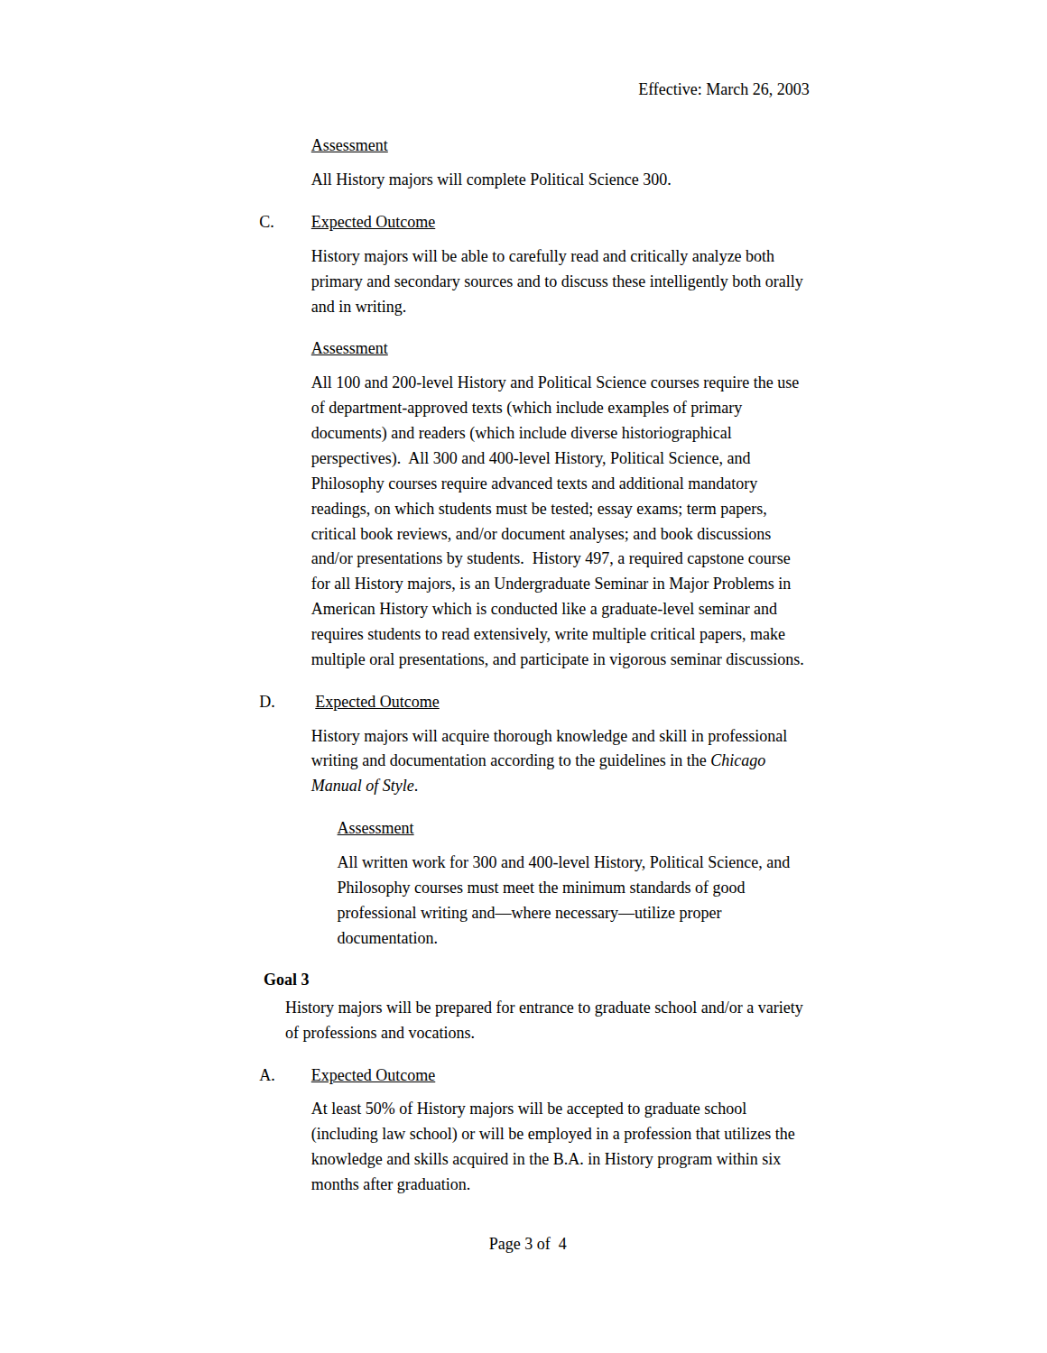Effective: March 26, 2003
Assessment
All History majors will complete Political Science 300.
C. Expected Outcome
History majors will be able to carefully read and critically analyze both primary and secondary sources and to discuss these intelligently both orally and in writing.
Assessment
All 100 and 200-level History and Political Science courses require the use of department-approved texts (which include examples of primary documents) and readers (which include diverse historiographical perspectives). All 300 and 400-level History, Political Science, and Philosophy courses require advanced texts and additional mandatory readings, on which students must be tested; essay exams; term papers, critical book reviews, and/or document analyses; and book discussions and/or presentations by students. History 497, a required capstone course for all History majors, is an Undergraduate Seminar in Major Problems in American History which is conducted like a graduate-level seminar and requires students to read extensively, write multiple critical papers, make multiple oral presentations, and participate in vigorous seminar discussions.
D. Expected Outcome
History majors will acquire thorough knowledge and skill in professional writing and documentation according to the guidelines in the Chicago Manual of Style.
Assessment
All written work for 300 and 400-level History, Political Science, and Philosophy courses must meet the minimum standards of good professional writing and—where necessary—utilize proper documentation.
Goal 3
History majors will be prepared for entrance to graduate school and/or a variety of professions and vocations.
A. Expected Outcome
At least 50% of History majors will be accepted to graduate school (including law school) or will be employed in a profession that utilizes the knowledge and skills acquired in the B.A. in History program within six months after graduation.
Page 3 of 4